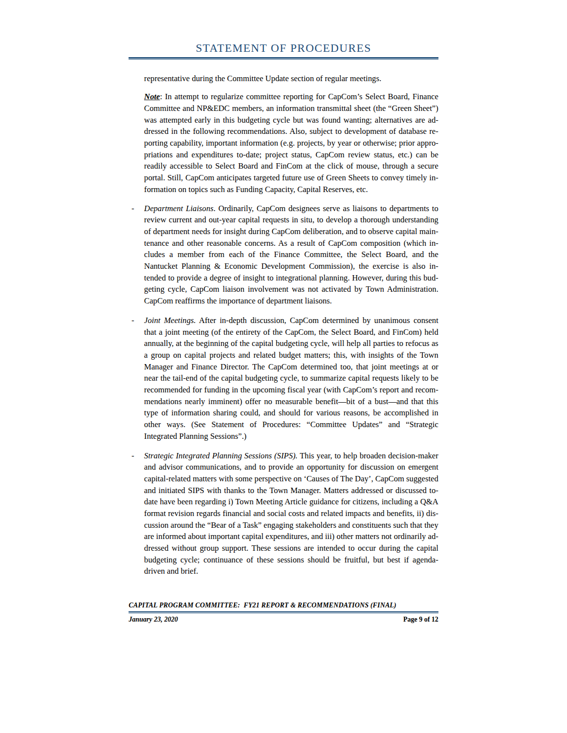STATEMENT OF PROCEDURES
representative during the Committee Update section of regular meetings.
Note: In attempt to regularize committee reporting for CapCom’s Select Board, Finance Committee and NP&EDC members, an information transmittal sheet (the “Green Sheet”) was attempted early in this budgeting cycle but was found wanting; alternatives are addressed in the following recommendations. Also, subject to development of database reporting capability, important information (e.g. projects, by year or otherwise; prior appropriations and expenditures to-date; project status, CapCom review status, etc.) can be readily accessible to Select Board and FinCom at the click of mouse, through a secure portal. Still, CapCom anticipates targeted future use of Green Sheets to convey timely information on topics such as Funding Capacity, Capital Reserves, etc.
Department Liaisons. Ordinarily, CapCom designees serve as liaisons to departments to review current and out-year capital requests in situ, to develop a thorough understanding of department needs for insight during CapCom deliberation, and to observe capital maintenance and other reasonable concerns. As a result of CapCom composition (which includes a member from each of the Finance Committee, the Select Board, and the Nantucket Planning & Economic Development Commission), the exercise is also intended to provide a degree of insight to integrational planning. However, during this budgeting cycle, CapCom liaison involvement was not activated by Town Administration. CapCom reaffirms the importance of department liaisons.
Joint Meetings. After in-depth discussion, CapCom determined by unanimous consent that a joint meeting (of the entirety of the CapCom, the Select Board, and FinCom) held annually, at the beginning of the capital budgeting cycle, will help all parties to refocus as a group on capital projects and related budget matters; this, with insights of the Town Manager and Finance Director. The CapCom determined too, that joint meetings at or near the tail-end of the capital budgeting cycle, to summarize capital requests likely to be recommended for funding in the upcoming fiscal year (with CapCom’s report and recommendations nearly imminent) offer no measurable benefit—bit of a bust—and that this type of information sharing could, and should for various reasons, be accomplished in other ways. (See Statement of Procedures: “Committee Updates” and “Strategic Integrated Planning Sessions”.)
Strategic Integrated Planning Sessions (SIPS). This year, to help broaden decision-maker and advisor communications, and to provide an opportunity for discussion on emergent capital-related matters with some perspective on ‘Causes of The Day’, CapCom suggested and initiated SIPS with thanks to the Town Manager. Matters addressed or discussed to-date have been regarding i) Town Meeting Article guidance for citizens, including a Q&A format revision regards financial and social costs and related impacts and benefits, ii) discussion around the “Bear of a Task” engaging stakeholders and constituents such that they are informed about important capital expenditures, and iii) other matters not ordinarily addressed without group support. These sessions are intended to occur during the capital budgeting cycle; continuance of these sessions should be fruitful, but best if agenda-driven and brief.
CAPITAL PROGRAM COMMITTEE: FY21 REPORT & RECOMMENDATIONS (FINAL)
January 23, 2020 Page 9 of 12